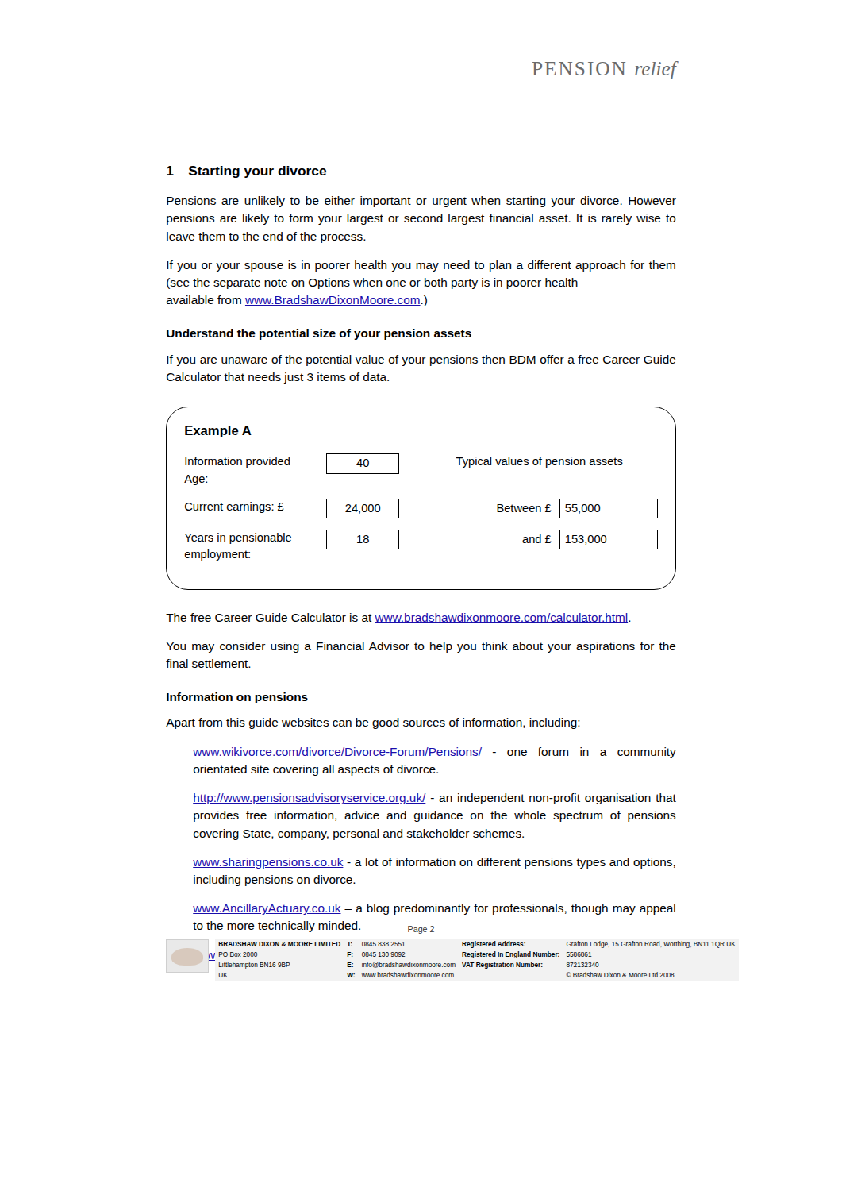PENSION relief
1 Starting your divorce
Pensions are unlikely to be either important or urgent when starting your divorce. However pensions are likely to form your largest or second largest financial asset. It is rarely wise to leave them to the end of the process.
If you or your spouse is in poorer health you may need to plan a different approach for them (see the separate note on Options when one or both party is in poorer health
available from www.BradshawDixonMoore.com.)
Understand the potential size of your pension assets
If you are unaware of the potential value of your pensions then BDM offer a free Career Guide Calculator that needs just 3 items of data.
Example A
| Information provided Age: | 40 | Typical values of pension assets |
| Current earnings: £ | 24,000 | Between £ 55,000 |
| Years in pensionable employment: | 18 | and £ 153,000 |
The free Career Guide Calculator is at www.bradshawdixonmoore.com/calculator.html.
You may consider using a Financial Advisor to help you think about your aspirations for the final settlement.
Information on pensions
Apart from this guide websites can be good sources of information, including:
www.wikivorce.com/divorce/Divorce-Forum/Pensions/ - one forum in a community orientated site covering all aspects of divorce.
http://www.pensionsadvisoryservice.org.uk/ - an independent non-profit organisation that provides free information, advice and guidance on the whole spectrum of pensions covering State, company, personal and stakeholder schemes.
www.sharingpensions.co.uk - a lot of information on different pensions types and options, including pensions on divorce.
www.AncillaryActuary.co.uk – a blog predominantly for professionals, though may appeal to the more technically minded.
www.BradshawDixonMoore.com – our own website.
Page 2
| BRADSHAW DIXON & MOORE LIMITED | T: | 0845 838 2551 | Registered Address: | Grafton Lodge, 15 Grafton Road, Worthing, BN11 1QR UK |
| PO Box 2000 | F: | 0845 130 9092 | Registered In England Number: | 5586861 |
| Littlehampton BN16 9BP | E: | info@bradshawdixonmoore.com | VAT Registration Number: | 872132340 |
| UK | W: | www.bradshawdixonmoore.com | | © Bradshaw Dixon & Moore Ltd 2008 |